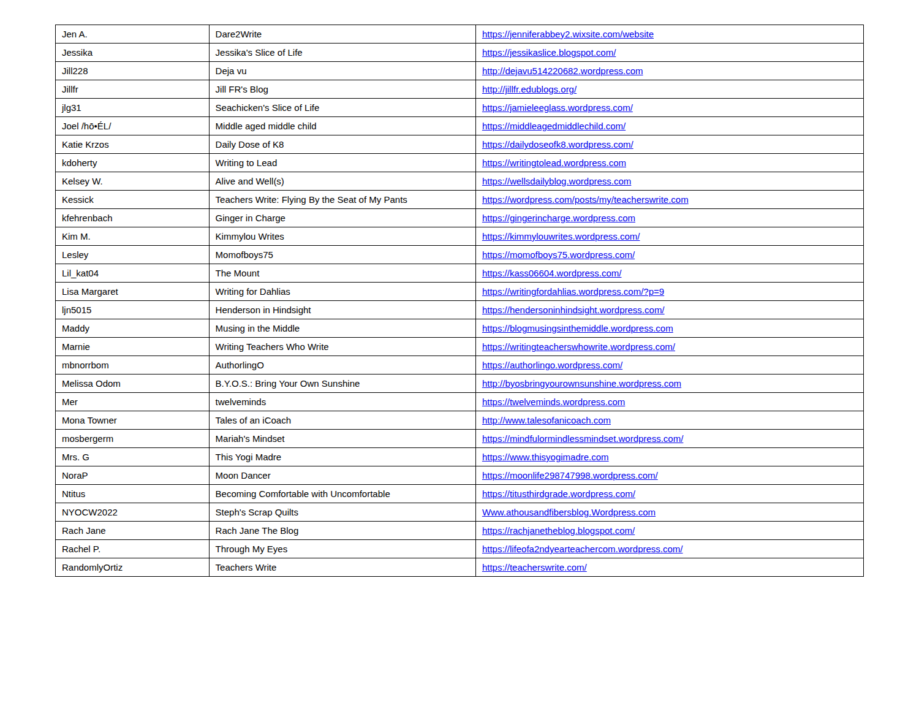| Jen A. | Dare2Write | https://jenniferabbey2.wixsite.com/website |
| Jessika | Jessika's Slice of Life | https://jessikaslice.blogspot.com/ |
| Jill228 | Deja vu | http://dejavu514220682.wordpress.com |
| Jillfr | Jill FR's Blog | http://jillfr.edublogs.org/ |
| jlg31 | Seachicken's Slice of Life | https://jamieleeglass.wordpress.com/ |
| Joel /hō•ÉL/ | Middle aged middle child | https://middleagedmiddlechild.com/ |
| Katie Krzos | Daily Dose of K8 | https://dailydoseofk8.wordpress.com/ |
| kdoherty | Writing to Lead | https://writingtolead.wordpress.com |
| Kelsey W. | Alive and Well(s) | https://wellsdailyblog.wordpress.com |
| Kessick | Teachers Write: Flying By the Seat of My Pants | https://wordpress.com/posts/my/teacherswrite.com |
| kfehrenbach | Ginger in Charge | https://gingerincharge.wordpress.com |
| Kim M. | Kimmylou Writes | https://kimmylouwrites.wordpress.com/ |
| Lesley | Momofboys75 | https://momofboys75.wordpress.com/ |
| Lil_kat04 | The Mount | https://kass06604.wordpress.com/ |
| Lisa Margaret | Writing for Dahlias | https://writingfordahlias.wordpress.com/?p=9 |
| ljn5015 | Henderson in Hindsight | https://hendersoninhindsight.wordpress.com/ |
| Maddy | Musing in the Middle | https://blogmusingsinthemiddle.wordpress.com |
| Marnie | Writing Teachers Who Write | https://writingteacherswhowrite.wordpress.com/ |
| mbnorrbom | AuthorlingO | https://authorlingo.wordpress.com/ |
| Melissa Odom | B.Y.O.S.: Bring Your Own Sunshine | http://byosbringyourownsunshine.wordpress.com |
| Mer | twelveminds | https://twelveminds.wordpress.com |
| Mona Towner | Tales of an iCoach | http://www.talesofanicoach.com |
| mosbergerm | Mariah's Mindset | https://mindfulormindlessmindset.wordpress.com/ |
| Mrs. G | This Yogi Madre | https://www.thisyogimadre.com |
| NoraP | Moon Dancer | https://moonlife298747998.wordpress.com/ |
| Ntitus | Becoming Comfortable with Uncomfortable | https://titusthirdgrade.wordpress.com/ |
| NYOCW2022 | Steph's Scrap Quilts | Www.athousandfibersblog.Wordpress.com |
| Rach Jane | Rach Jane The Blog | https://rachjanetheblog.blogspot.com/ |
| Rachel P. | Through My Eyes | https://lifeofa2ndyearteachercom.wordpress.com/ |
| RandomlyOrtiz | Teachers Write | https://teacherswrite.com/ |